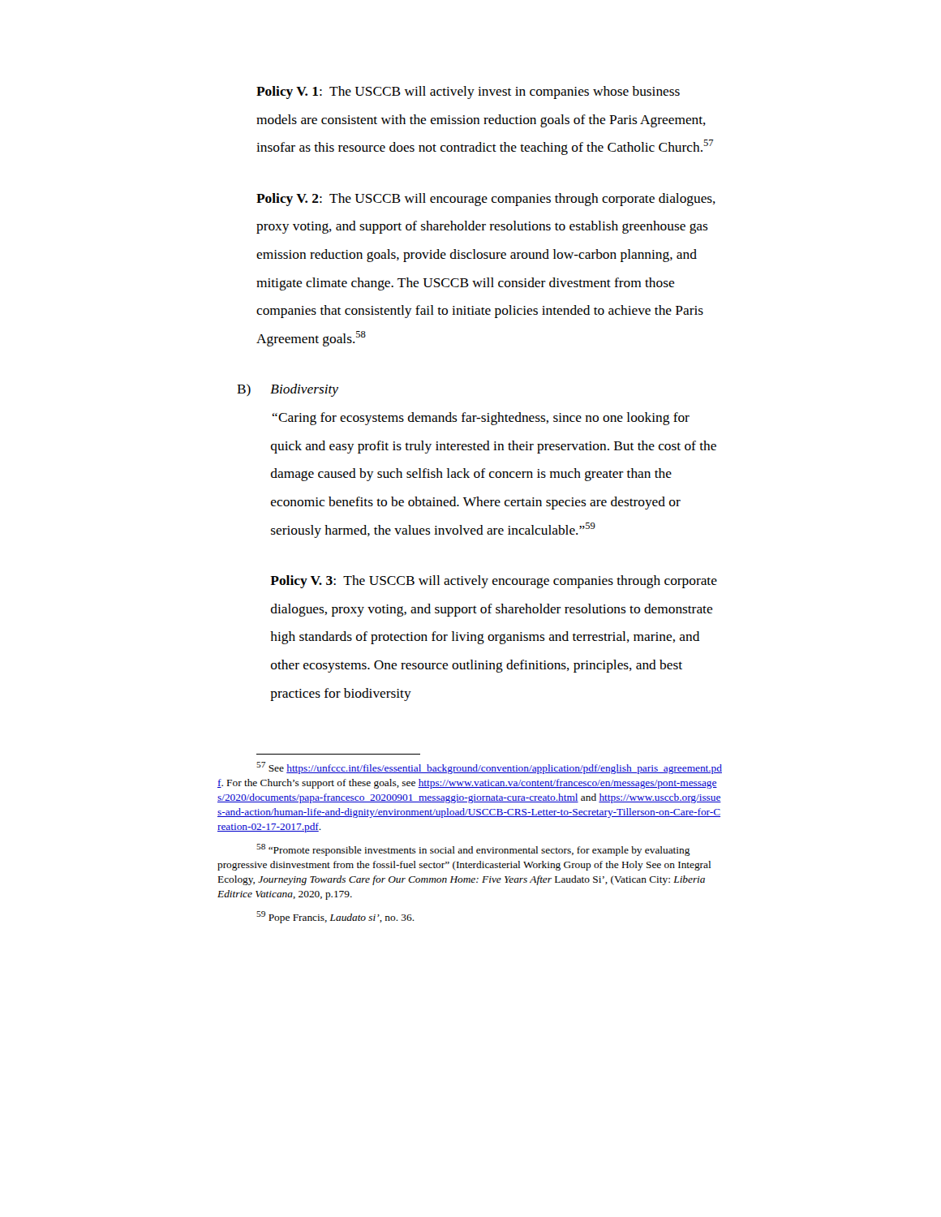Policy V. 1: The USCCB will actively invest in companies whose business models are consistent with the emission reduction goals of the Paris Agreement, insofar as this resource does not contradict the teaching of the Catholic Church.57
Policy V. 2: The USCCB will encourage companies through corporate dialogues, proxy voting, and support of shareholder resolutions to establish greenhouse gas emission reduction goals, provide disclosure around low-carbon planning, and mitigate climate change. The USCCB will consider divestment from those companies that consistently fail to initiate policies intended to achieve the Paris Agreement goals.58
B)
Biodiversity
“Caring for ecosystems demands far-sightedness, since no one looking for quick and easy profit is truly interested in their preservation. But the cost of the damage caused by such selfish lack of concern is much greater than the economic benefits to be obtained. Where certain species are destroyed or seriously harmed, the values involved are incalculable.”59
Policy V. 3: The USCCB will actively encourage companies through corporate dialogues, proxy voting, and support of shareholder resolutions to demonstrate high standards of protection for living organisms and terrestrial, marine, and other ecosystems. One resource outlining definitions, principles, and best practices for biodiversity
57 See https://unfccc.int/files/essential_background/convention/application/pdf/english_paris_agreement.pdf. For the Church’s support of these goals, see https://www.vatican.va/content/francesco/en/messages/pont-messages/2020/documents/papa-francesco_20200901_messaggio-giornata-cura-creato.html and https://www.usccb.org/issues-and-action/human-life-and-dignity/environment/upload/USCCB-CRS-Letter-to-Secretary-Tillerson-on-Care-for-Creation-02-17-2017.pdf.
58 “Promote responsible investments in social and environmental sectors, for example by evaluating progressive disinvestment from the fossil-fuel sector” (Interdicasterial Working Group of the Holy See on Integral Ecology, Journeying Towards Care for Our Common Home: Five Years After Laudato Si’, (Vatican City: Liberia Editrice Vaticana, 2020, p.179.
59 Pope Francis, Laudato si’, no. 36.